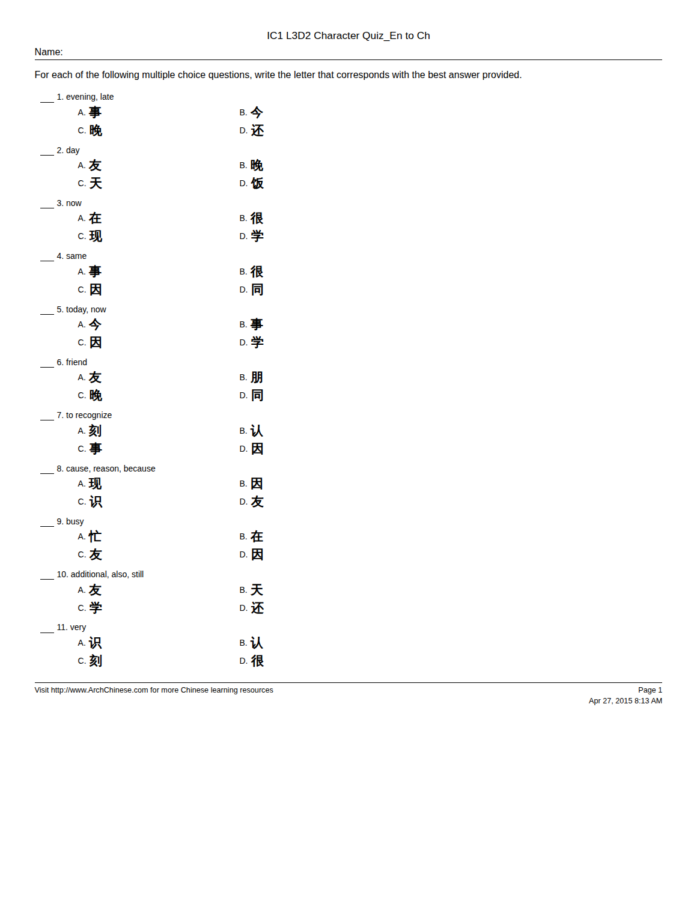IC1 L3D2 Character Quiz_En to Ch
Name:
For each of the following multiple choice questions, write the letter that corresponds with the best answer provided.
1. evening, late
| A. 事 | B. 今 |
| C. 晚 | D. 还 |
2. day
| A. 友 | B. 晚 |
| C. 天 | D. 饭 |
3. now
| A. 在 | B. 很 |
| C. 现 | D. 学 |
4. same
| A. 事 | B. 很 |
| C. 因 | D. 同 |
5. today, now
| A. 今 | B. 事 |
| C. 因 | D. 学 |
6. friend
| A. 友 | B. 朋 |
| C. 晚 | D. 同 |
7. to recognize
| A. 刻 | B. 认 |
| C. 事 | D. 因 |
8. cause, reason, because
| A. 现 | B. 因 |
| C. 识 | D. 友 |
9. busy
| A. 忙 | B. 在 |
| C. 友 | D. 因 |
10. additional, also, still
| A. 友 | B. 天 |
| C. 学 | D. 还 |
11. very
| A. 识 | B. 认 |
| C. 刻 | D. 很 |
Visit http://www.ArchChinese.com for more Chinese learning resources
Page 1
Apr 27, 2015 8:13 AM